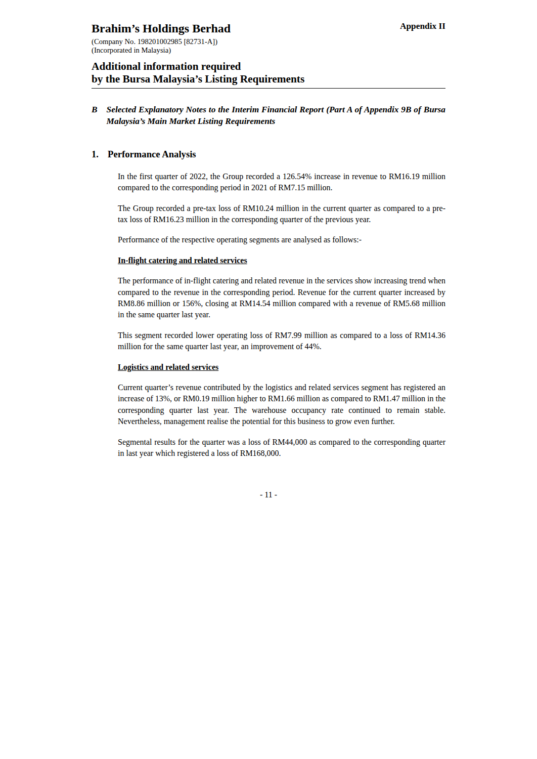Appendix II
Brahim’s Holdings Berhad
(Company No. 198201002985 [82731-A])
(Incorporated in Malaysia)
Additional information required
by the Bursa Malaysia’s Listing Requirements
B
Selected Explanatory Notes to the Interim Financial Report (Part A of Appendix 9B of Bursa Malaysia’s Main Market Listing Requirements
1.
Performance Analysis
In the first quarter of 2022, the Group recorded a 126.54% increase in revenue to RM16.19 million compared to the corresponding period in 2021 of RM7.15 million.
The Group recorded a pre-tax loss of RM10.24 million in the current quarter as compared to a pre-tax loss of RM16.23 million in the corresponding quarter of the previous year.
Performance of the respective operating segments are analysed as follows:-
In-flight catering and related services
The performance of in-flight catering and related revenue in the services show increasing trend when compared to the revenue in the corresponding period. Revenue for the current quarter increased by RM8.86 million or 156%, closing at RM14.54 million compared with a revenue of RM5.68 million in the same quarter last year.
This segment recorded lower operating loss of RM7.99 million as compared to a loss of RM14.36 million for the same quarter last year, an improvement of 44%.
Logistics and related services
Current quarter’s revenue contributed by the logistics and related services segment has registered an increase of 13%, or RM0.19 million higher to RM1.66 million as compared to RM1.47 million in the corresponding quarter last year. The warehouse occupancy rate continued to remain stable. Nevertheless, management realise the potential for this business to grow even further.
Segmental results for the quarter was a loss of RM44,000 as compared to the corresponding quarter in last year which registered a loss of RM168,000.
- 11 -